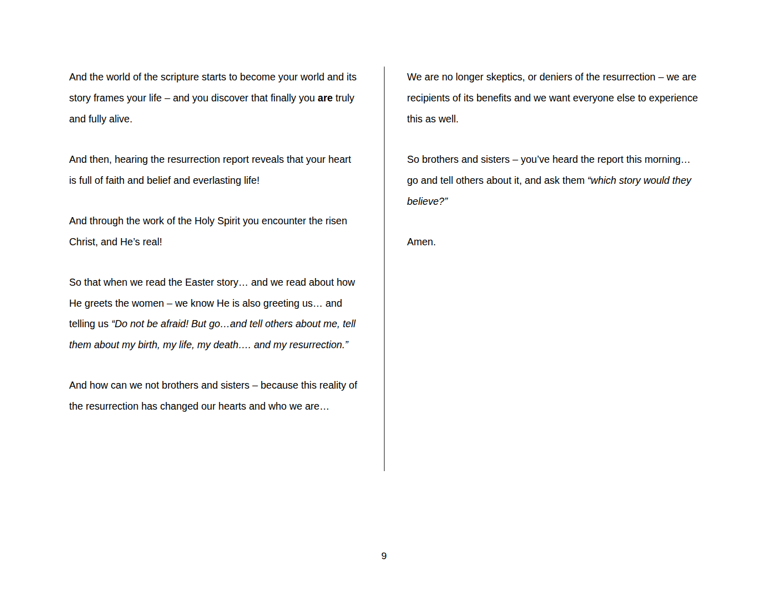And the world of the scripture starts to become your world and its story frames your life – and you discover that finally you are truly and fully alive.
And then, hearing the resurrection report reveals that your heart is full of faith and belief and everlasting life!
And through the work of the Holy Spirit you encounter the risen Christ, and He’s real!
So that when we read the Easter story… and we read about how He greets the women – we know He is also greeting us… and telling us “Do not be afraid! But go…and tell others about me, tell them about my birth, my life, my death…. and my resurrection.”
And how can we not brothers and sisters – because this reality of the resurrection has changed our hearts and who we are…
We are no longer skeptics, or deniers of the resurrection – we are recipients of its benefits and we want everyone else to experience this as well.
So brothers and sisters – you’ve heard the report this morning… go and tell others about it, and ask them “which story would they believe?”
Amen.
9